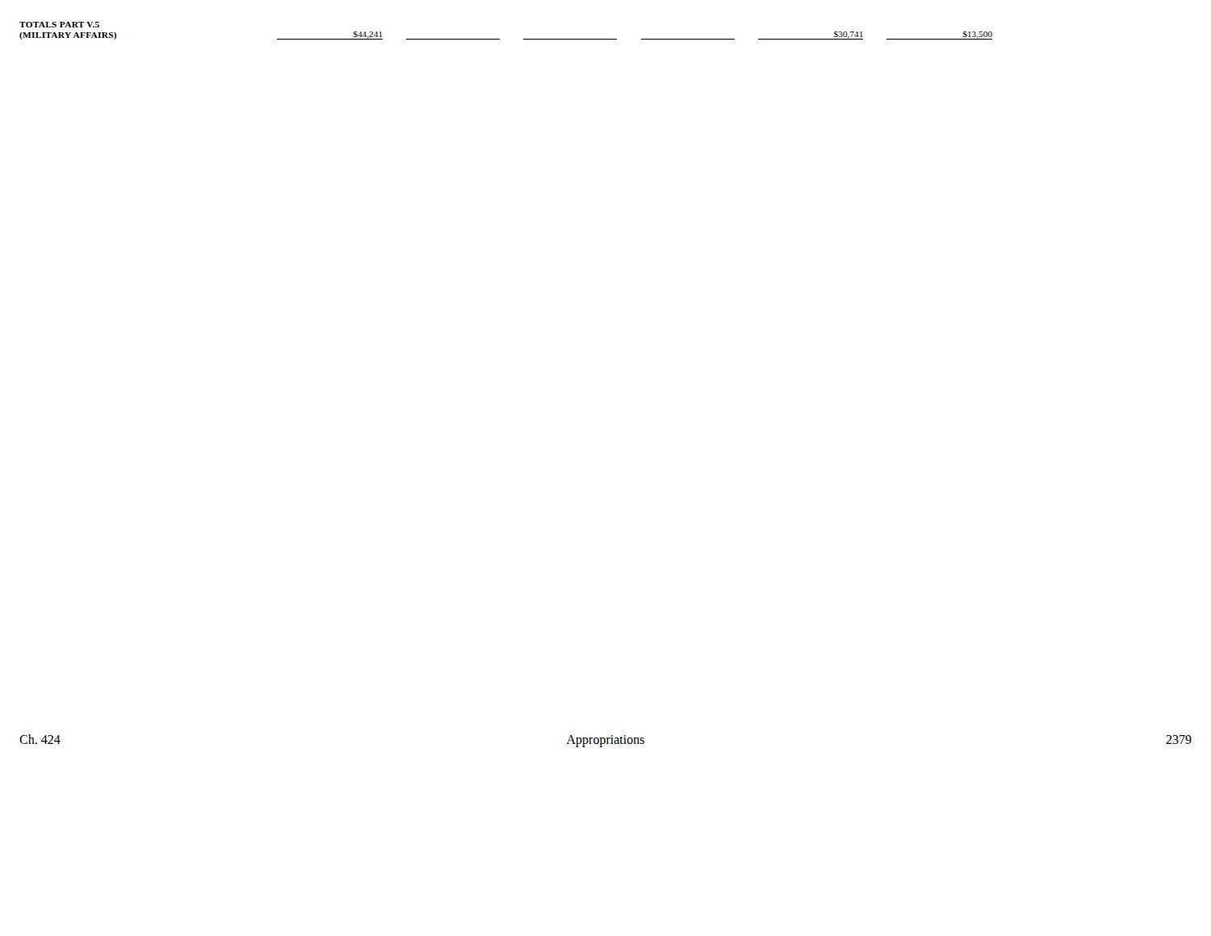| TOTALS PART V.5 | | | | | | | | | | | | | |
| (MILITARY AFFAIRS) | | $44,241 | | | | | | | | $30,741 | | $13,500 | |
| Ch. 424 | Appropriations | 2379 |